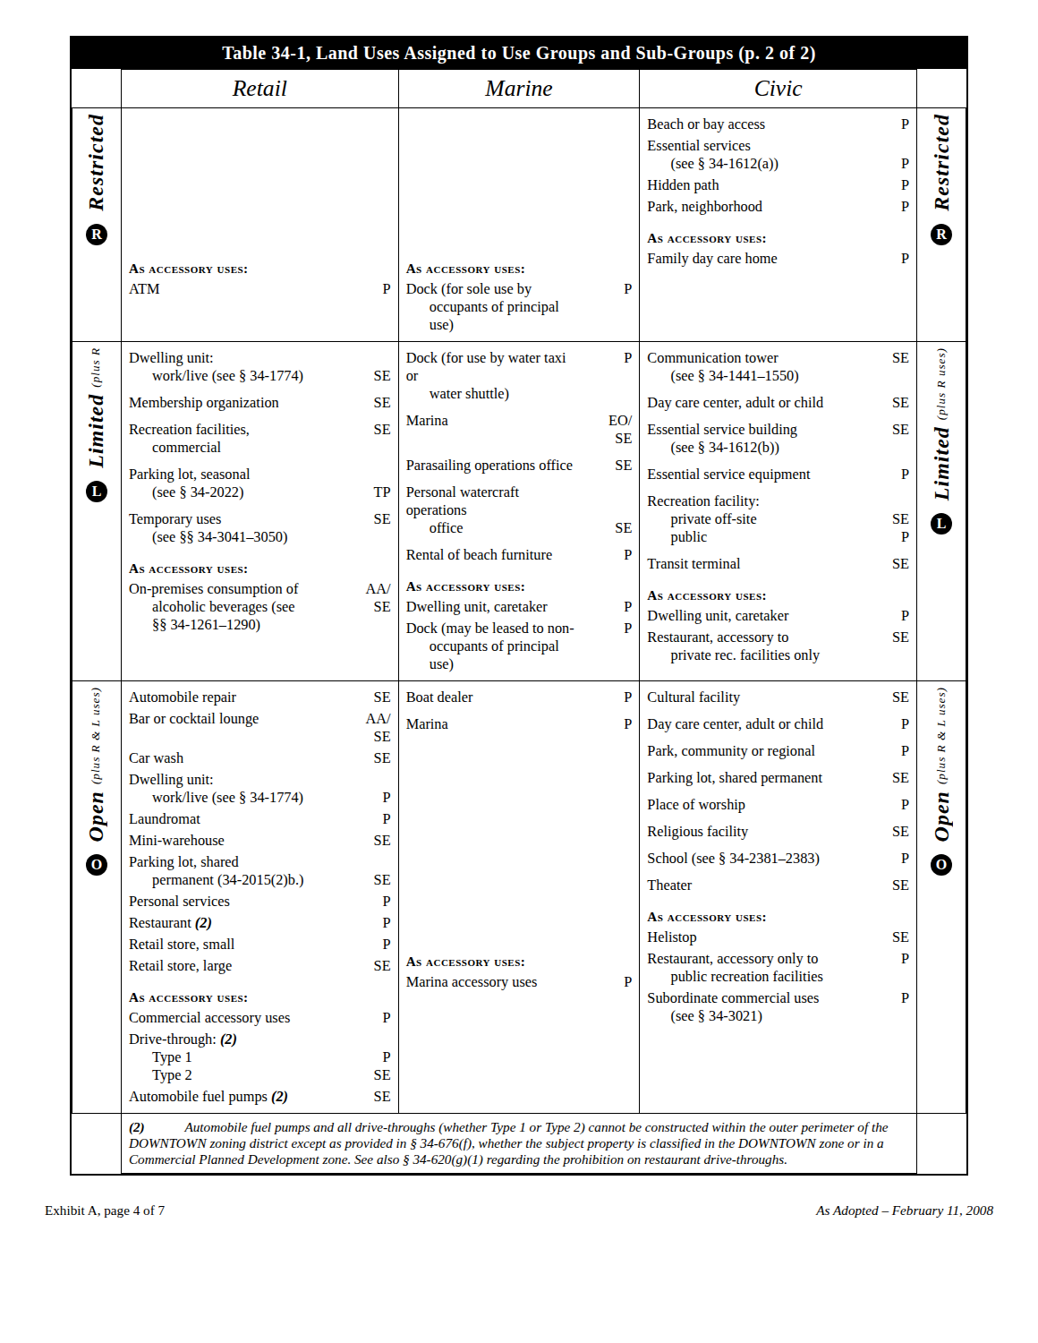Table 34-1, Land Uses Assigned to Use Groups and Sub-Groups (p. 2 of 2)
| | Retail | Marine | Civic | |
| --- | --- | --- | --- | --- |
| Restricted R | As accessory uses: / ATM / P / | As accessory uses: / Dock (for sole use by occupants of principal use) / P / | / Beach or bay access / P / / Essential services (see § 34-1612(a)) / P / / Hidden path / P / / Park, neighborhood / P / As accessory uses: / Family day care home / P / | Restricted R |
| Limited (plus R L | / Dwelling unit: work/live (see § 34-1774) / SE / / Membership organization / SE / / Recreation facilities, commercial / SE / / Parking lot, seasonal (see § 34-2022) / TP / / Temporary uses (see §§ 34-3041–3050) / SE / As accessory uses: / On-premises consumption of alcoholic beverages (see §§ 34-1261–1290) / AA/ SE / | / Dock (for use by water taxi or water shuttle) / P / / Marina / EO/ SE / / Parasailing operations office / SE / / Personal watercraft operations office / SE / / Rental of beach furniture / P / As accessory uses: / Dwelling unit, caretaker / P / / Dock (may be leased to non- occupants of principal use) / P / | / Communication tower (see § 34-1441–1550) / SE / / Day care center, adult or child / SE / / Essential service building (see § 34-1612(b)) / SE / / Essential service equipment / P / / Recreation facility: private off-site public / SE P / / Transit terminal / SE / As accessory uses: / Dwelling unit, caretaker / P / / Restaurant, accessory to private rec. facilities only / SE / | Limited (plus R uses) L |
| Open (plus R & L uses) O | / Automobile repair / SE / / Bar or cocktail lounge / AA/ SE / / Car wash / SE / / Dwelling unit: work/live (see § 34-1774) / P / / Laundromat / P / / Mini-warehouse / SE / / Parking lot, shared permanent (34-2015(2)b.) / SE / / Personal services / P / / Restaurant (2) / P / / Retail store, small / P / / Retail store, large / SE / As accessory uses: / Commercial accessory uses / P / / Drive-through: (2) Type 1 Type 2 / P SE / / Automobile fuel pumps (2) / SE / | / Boat dealer / P / / Marina / P / As accessory uses: / Marina accessory uses / P / | / Cultural facility / SE / / Day care center, adult or child / P / / Park, community or regional / P / / Parking lot, shared permanent / SE / / Place of worship / P / / Religious facility / SE / / School (see § 34-2381–2383) / P / / Theater / SE / As accessory uses: / Helistop / SE / / Restaurant, accessory only to public recreation facilities / P / / Subordinate commercial uses (see § 34-3021) / P / | Open (plus R & L uses) O |
| | (2) Automobile fuel pumps and all drive-throughs (whether Type 1 or Type 2) cannot be constructed within the outer perimeter of the DOWNTOWN zoning district except as provided in § 34-676(f), whether the subject property is classified in the DOWNTOWN zone or in a Commercial Planned Development zone. See also § 34-620(g)(1) regarding the prohibition on restaurant drive-throughs. | |
Exhibit A, page 4 of 7
As Adopted – February 11, 2008